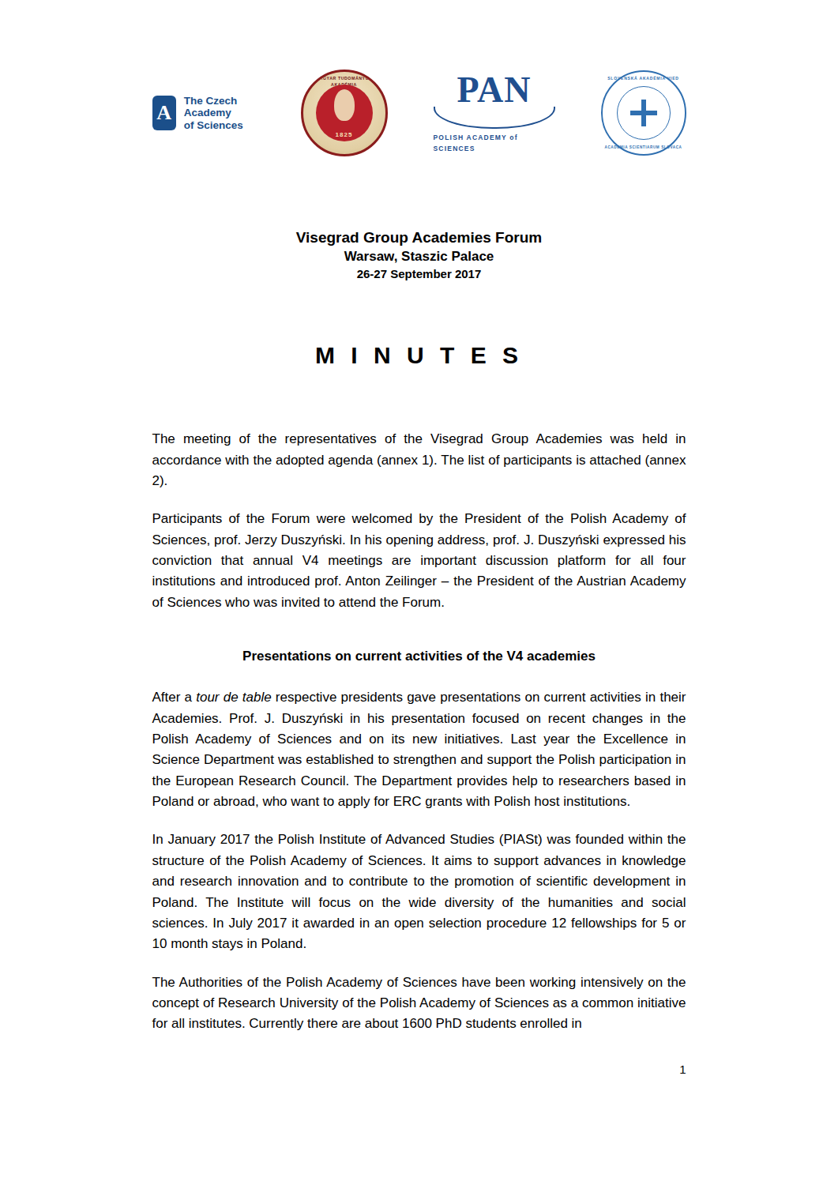A
The Czech Academy of Sciences
1825
PAN
POLISH ACADEMY of SCIENCES
Visegrad Group Academies Forum
Warsaw, Staszic Palace
26-27 September 2017
M I N U T E S
The meeting of the representatives of the Visegrad Group Academies was held in accordance with the adopted agenda (annex 1). The list of participants is attached (annex 2).
Participants of the Forum were welcomed by the President of the Polish Academy of Sciences, prof. Jerzy Duszyński. In his opening address, prof. J. Duszyński expressed his conviction that annual V4 meetings are important discussion platform for all four institutions and introduced prof. Anton Zeilinger – the President of the Austrian Academy of Sciences who was invited to attend the Forum.
Presentations on current activities of the V4 academies
After a tour de table respective presidents gave presentations on current activities in their Academies. Prof. J. Duszyński in his presentation focused on recent changes in the Polish Academy of Sciences and on its new initiatives. Last year the Excellence in Science Department was established to strengthen and support the Polish participation in the European Research Council. The Department provides help to researchers based in Poland or abroad, who want to apply for ERC grants with Polish host institutions.
In January 2017 the Polish Institute of Advanced Studies (PIASt) was founded within the structure of the Polish Academy of Sciences. It aims to support advances in knowledge and research innovation and to contribute to the promotion of scientific development in Poland. The Institute will focus on the wide diversity of the humanities and social sciences. In July 2017 it awarded in an open selection procedure 12 fellowships for 5 or 10 month stays in Poland.
The Authorities of the Polish Academy of Sciences have been working intensively on the concept of Research University of the Polish Academy of Sciences as a common initiative for all institutes. Currently there are about 1600 PhD students enrolled in
1